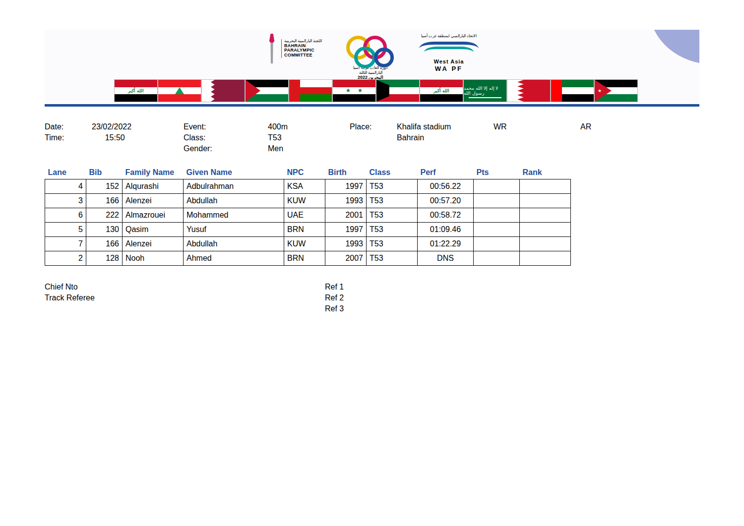اللجنة البارالمبية البحرينية
BAHRAIN
PARALYMPIC
COMMITTEE
دورة العاب غرب آسيا
البارالمبية الثالثة
البحرين 2022
3rd WEST ASIAN PARA GAMES
الاتحاد البارالمبي لمنطقة غرب آسيا
West Asia
WA PF
الله أكبر
★★
الله أكبر
لا إله إلا الله محمد رسول الله
★
| Date: | 23/02/2022 | Event: | 400m | Place: | Khalifa stadium | WR | AR |
| Time: | 15:50 | Class: | T53 | | Bahrain | | |
| | | Gender: | Men | | | | |
| Lane | Bib | Family Name | Given Name | NPC | Birth | Class | Perf | Pts | Rank |
| --- | --- | --- | --- | --- | --- | --- | --- | --- | --- |
| 4 | 152 | Alqurashi | Adbulrahman | KSA | 1997 | T53 | 00:56.22 | | |
| 3 | 166 | Alenzei | Abdullah | KUW | 1993 | T53 | 00:57.20 | | |
| 6 | 222 | Almazrouei | Mohammed | UAE | 2001 | T53 | 00:58.72 | | |
| 5 | 130 | Qasim | Yusuf | BRN | 1997 | T53 | 01:09.46 | | |
| 7 | 166 | Alenzei | Abdullah | KUW | 1993 | T53 | 01:22.29 | | |
| 2 | 128 | Nooh | Ahmed | BRN | 2007 | T53 | DNS | | |
Chief Nto
Track Referee
Ref 1
Ref 2
Ref 3